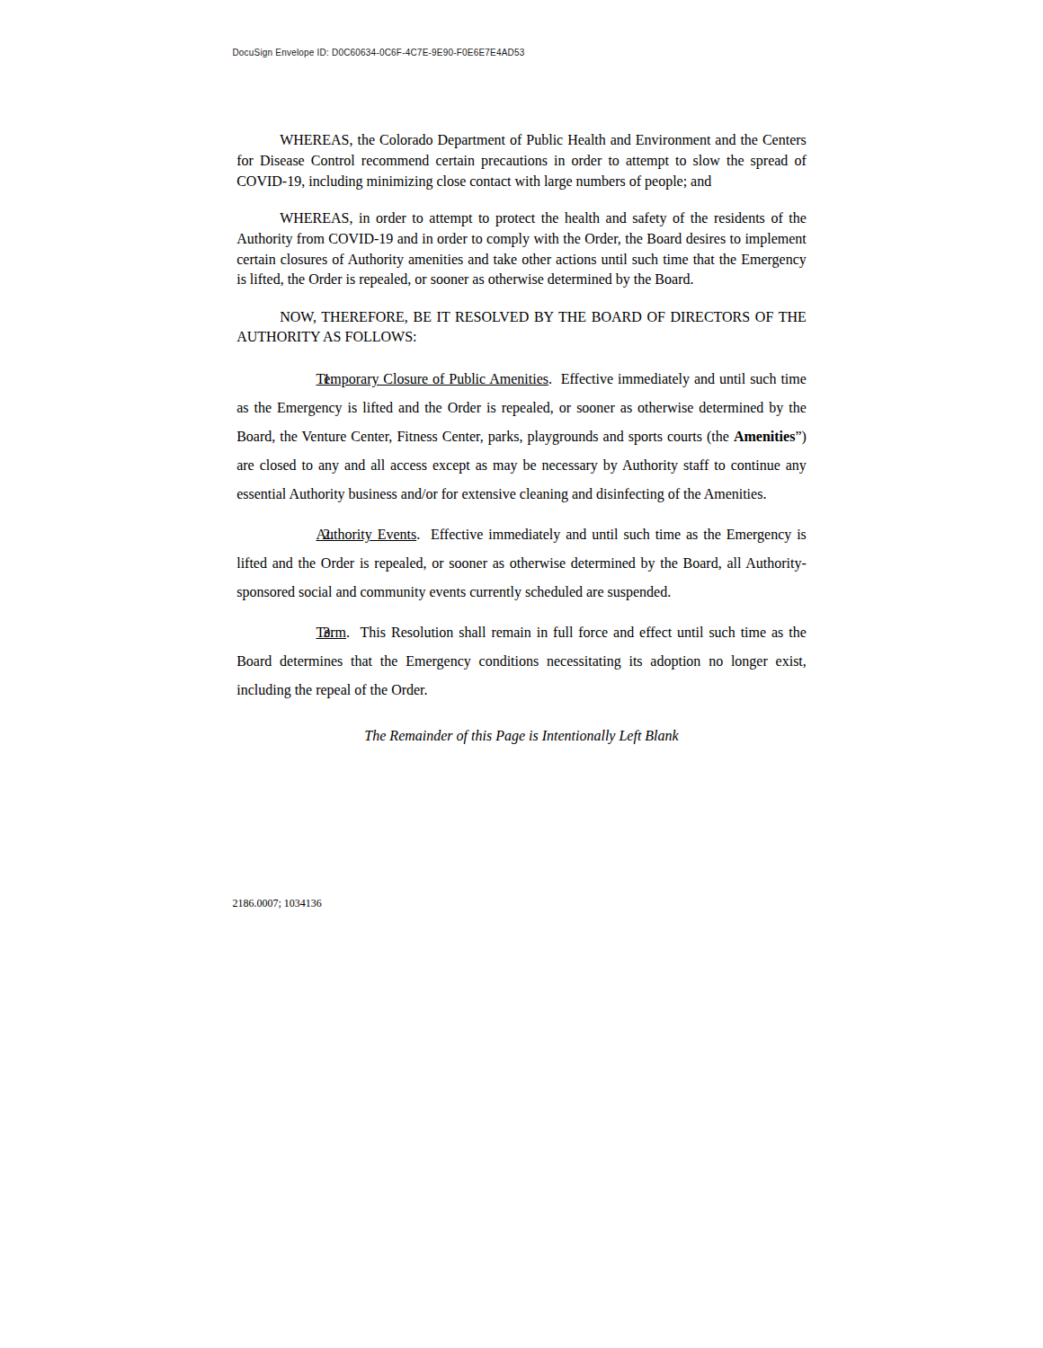DocuSign Envelope ID: D0C60634-0C6F-4C7E-9E90-F0E6E7E4AD53
WHEREAS, the Colorado Department of Public Health and Environment and the Centers for Disease Control recommend certain precautions in order to attempt to slow the spread of COVID-19, including minimizing close contact with large numbers of people; and
WHEREAS, in order to attempt to protect the health and safety of the residents of the Authority from COVID-19 and in order to comply with the Order, the Board desires to implement certain closures of Authority amenities and take other actions until such time that the Emergency is lifted, the Order is repealed, or sooner as otherwise determined by the Board.
NOW, THEREFORE, BE IT RESOLVED BY THE BOARD OF DIRECTORS OF THE AUTHORITY AS FOLLOWS:
1. Temporary Closure of Public Amenities. Effective immediately and until such time as the Emergency is lifted and the Order is repealed, or sooner as otherwise determined by the Board, the Venture Center, Fitness Center, parks, playgrounds and sports courts (the Amenities”) are closed to any and all access except as may be necessary by Authority staff to continue any essential Authority business and/or for extensive cleaning and disinfecting of the Amenities.
2. Authority Events. Effective immediately and until such time as the Emergency is lifted and the Order is repealed, or sooner as otherwise determined by the Board, all Authority-sponsored social and community events currently scheduled are suspended.
3. Term. This Resolution shall remain in full force and effect until such time as the Board determines that the Emergency conditions necessitating its adoption no longer exist, including the repeal of the Order.
The Remainder of this Page is Intentionally Left Blank
2186.0007; 1034136